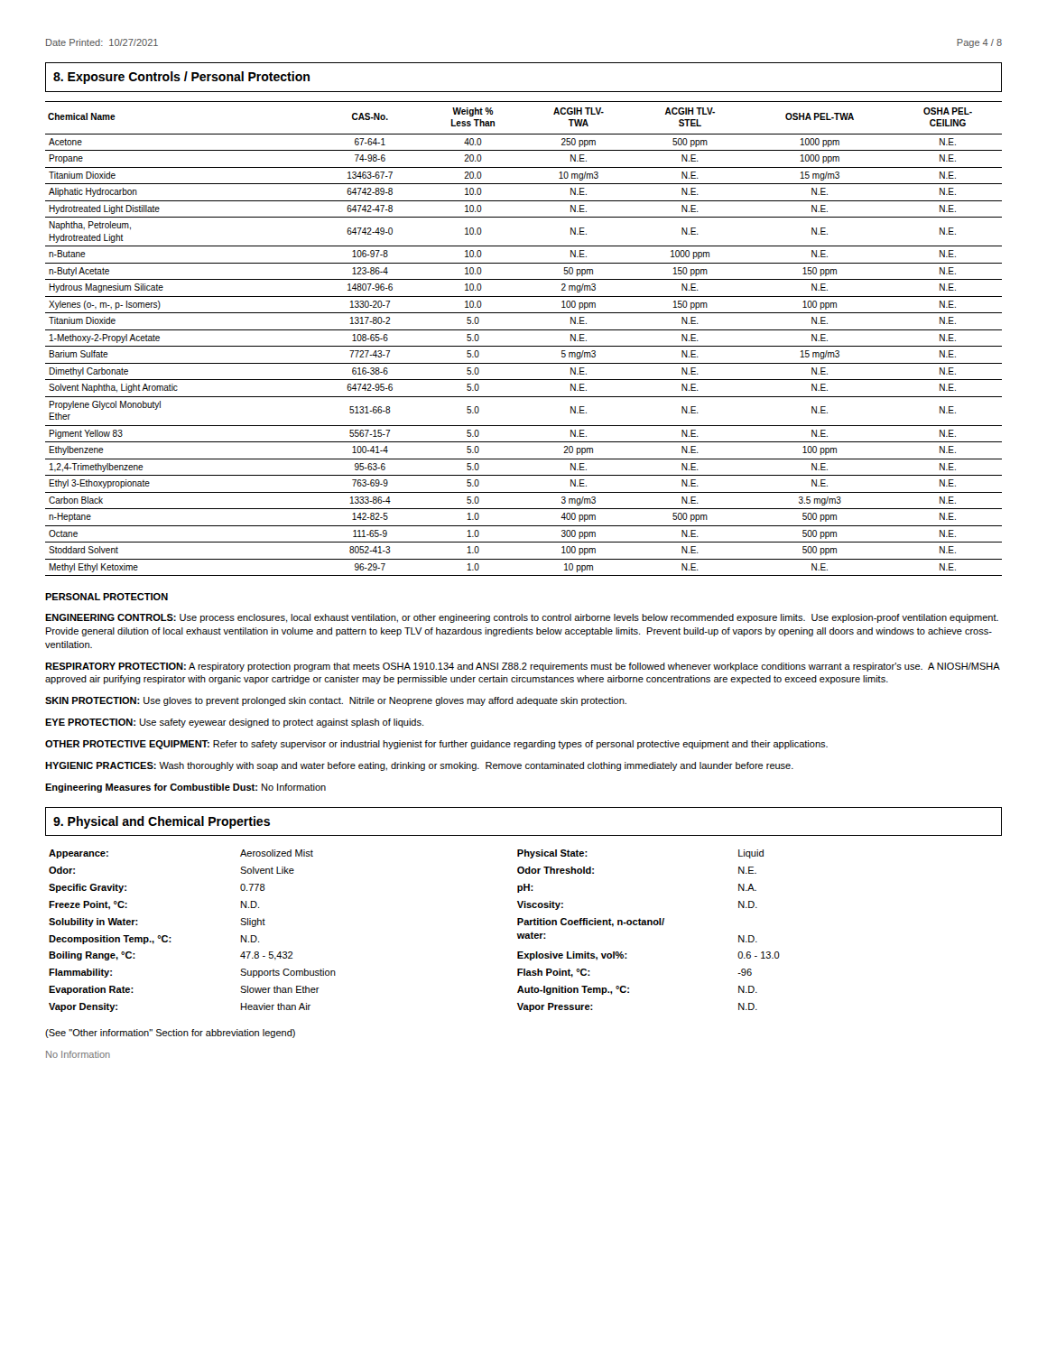Date Printed: 10/27/2021
Page 4 / 8
8. Exposure Controls / Personal Protection
| Chemical Name | CAS-No. | Weight % Less Than | ACGIH TLV- TWA | ACGIH TLV- STEL | OSHA PEL-TWA | OSHA PEL- CEILING |
| --- | --- | --- | --- | --- | --- | --- |
| Acetone | 67-64-1 | 40.0 | 250 ppm | 500 ppm | 1000 ppm | N.E. |
| Propane | 74-98-6 | 20.0 | N.E. | N.E. | 1000 ppm | N.E. |
| Titanium Dioxide | 13463-67-7 | 20.0 | 10 mg/m3 | N.E. | 15 mg/m3 | N.E. |
| Aliphatic Hydrocarbon | 64742-89-8 | 10.0 | N.E. | N.E. | N.E. | N.E. |
| Hydrotreated Light Distillate | 64742-47-8 | 10.0 | N.E. | N.E. | N.E. | N.E. |
| Naphtha, Petroleum, Hydrotreated Light | 64742-49-0 | 10.0 | N.E. | N.E. | N.E. | N.E. |
| n-Butane | 106-97-8 | 10.0 | N.E. | 1000 ppm | N.E. | N.E. |
| n-Butyl Acetate | 123-86-4 | 10.0 | 50 ppm | 150 ppm | 150 ppm | N.E. |
| Hydrous Magnesium Silicate | 14807-96-6 | 10.0 | 2 mg/m3 | N.E. | N.E. | N.E. |
| Xylenes (o-, m-, p- Isomers) | 1330-20-7 | 10.0 | 100 ppm | 150 ppm | 100 ppm | N.E. |
| Titanium Dioxide | 1317-80-2 | 5.0 | N.E. | N.E. | N.E. | N.E. |
| 1-Methoxy-2-Propyl Acetate | 108-65-6 | 5.0 | N.E. | N.E. | N.E. | N.E. |
| Barium Sulfate | 7727-43-7 | 5.0 | 5 mg/m3 | N.E. | 15 mg/m3 | N.E. |
| Dimethyl Carbonate | 616-38-6 | 5.0 | N.E. | N.E. | N.E. | N.E. |
| Solvent Naphtha, Light Aromatic | 64742-95-6 | 5.0 | N.E. | N.E. | N.E. | N.E. |
| Propylene Glycol Monobutyl Ether | 5131-66-8 | 5.0 | N.E. | N.E. | N.E. | N.E. |
| Pigment Yellow 83 | 5567-15-7 | 5.0 | N.E. | N.E. | N.E. | N.E. |
| Ethylbenzene | 100-41-4 | 5.0 | 20 ppm | N.E. | 100 ppm | N.E. |
| 1,2,4-Trimethylbenzene | 95-63-6 | 5.0 | N.E. | N.E. | N.E. | N.E. |
| Ethyl 3-Ethoxypropionate | 763-69-9 | 5.0 | N.E. | N.E. | N.E. | N.E. |
| Carbon Black | 1333-86-4 | 5.0 | 3 mg/m3 | N.E. | 3.5 mg/m3 | N.E. |
| n-Heptane | 142-82-5 | 1.0 | 400 ppm | 500 ppm | 500 ppm | N.E. |
| Octane | 111-65-9 | 1.0 | 300 ppm | N.E. | 500 ppm | N.E. |
| Stoddard Solvent | 8052-41-3 | 1.0 | 100 ppm | N.E. | 500 ppm | N.E. |
| Methyl Ethyl Ketoxime | 96-29-7 | 1.0 | 10 ppm | N.E. | N.E. | N.E. |
PERSONAL PROTECTION
ENGINEERING CONTROLS: Use process enclosures, local exhaust ventilation, or other engineering controls to control airborne levels below recommended exposure limits. Use explosion-proof ventilation equipment. Provide general dilution of local exhaust ventilation in volume and pattern to keep TLV of hazardous ingredients below acceptable limits. Prevent build-up of vapors by opening all doors and windows to achieve cross-ventilation.
RESPIRATORY PROTECTION: A respiratory protection program that meets OSHA 1910.134 and ANSI Z88.2 requirements must be followed whenever workplace conditions warrant a respirator's use. A NIOSH/MSHA approved air purifying respirator with organic vapor cartridge or canister may be permissible under certain circumstances where airborne concentrations are expected to exceed exposure limits.
SKIN PROTECTION: Use gloves to prevent prolonged skin contact. Nitrile or Neoprene gloves may afford adequate skin protection.
EYE PROTECTION: Use safety eyewear designed to protect against splash of liquids.
OTHER PROTECTIVE EQUIPMENT: Refer to safety supervisor or industrial hygienist for further guidance regarding types of personal protective equipment and their applications.
HYGIENIC PRACTICES: Wash thoroughly with soap and water before eating, drinking or smoking. Remove contaminated clothing immediately and launder before reuse.
Engineering Measures for Combustible Dust: No Information
9. Physical and Chemical Properties
| Appearance: | Aerosolized Mist | Physical State: | Liquid |
| Odor: | Solvent Like | Odor Threshold: | N.E. |
| Specific Gravity: | 0.778 | pH: | N.A. |
| Freeze Point, °C: | N.D. | Viscosity: | N.D. |
| Solubility in Water: | Slight | Partition Coefficient, n-octanol/ water: | N.D. |
| Decomposition Temp., °C: | N.D. |
| Boiling Range, °C: | 47.8 - 5,432 | Explosive Limits, vol%: | 0.6 - 13.0 |
| Flammability: | Supports Combustion | Flash Point, °C: | -96 |
| Evaporation Rate: | Slower than Ether | Auto-Ignition Temp., °C: | N.D. |
| Vapor Density: | Heavier than Air | Vapor Pressure: | N.D. |
(See "Other information" Section for abbreviation legend)
No Information